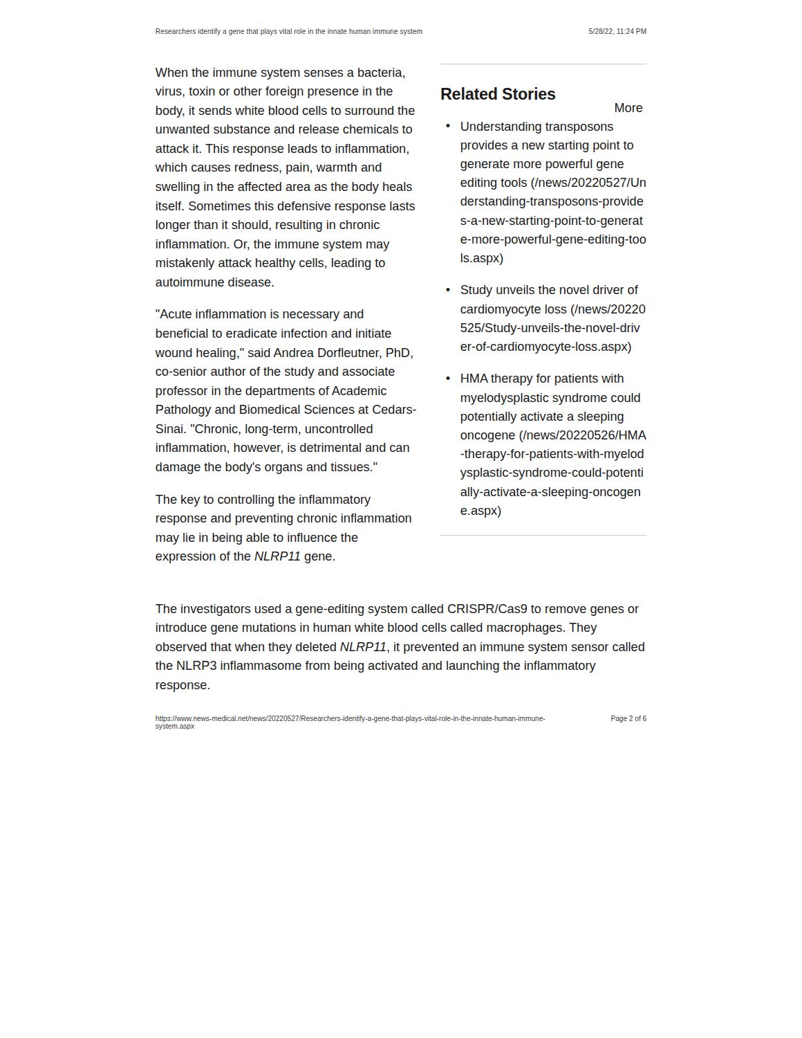Researchers identify a gene that plays vital role in the innate human immune system
5/28/22, 11:24 PM
When the immune system senses a bacteria, virus, toxin or other foreign presence in the body, it sends white blood cells to surround the unwanted substance and release chemicals to attack it. This response leads to inflammation, which causes redness, pain, warmth and swelling in the affected area as the body heals itself. Sometimes this defensive response lasts longer than it should, resulting in chronic inflammation. Or, the immune system may mistakenly attack healthy cells, leading to autoimmune disease.
"Acute inflammation is necessary and beneficial to eradicate infection and initiate wound healing," said Andrea Dorfleutner, PhD, co-senior author of the study and associate professor in the departments of Academic Pathology and Biomedical Sciences at Cedars-Sinai. "Chronic, long-term, uncontrolled inflammation, however, is detrimental and can damage the body's organs and tissues."
The key to controlling the inflammatory response and preventing chronic inflammation may lie in being able to influence the expression of the NLRP11 gene.
Related Stories
Understanding transposons provides a new starting point to generate more powerful gene editing tools (/news/20220527/Understanding-transposons-provides-a-new-starting-point-to-generate-more-powerful-gene-editing-tools.aspx)
Study unveils the novel driver of cardiomyocyte loss (/news/20220525/Study-unveils-the-novel-driver-of-cardiomyocyte-loss.aspx)
HMA therapy for patients with myelodysplastic syndrome could potentially activate a sleeping oncogene (/news/20220526/HMA-therapy-for-patients-with-myelodysplastic-syndrome-could-potentially-activate-a-sleeping-oncogene.aspx)
More
The investigators used a gene-editing system called CRISPR/Cas9 to remove genes or introduce gene mutations in human white blood cells called macrophages. They observed that when they deleted NLRP11, it prevented an immune system sensor called the NLRP3 inflammasome from being activated and launching the inflammatory response.
https://www.news-medical.net/news/20220527/Researchers-identify-a-gene-that-plays-vital-role-in-the-innate-human-immune-system.aspx
Page 2 of 6